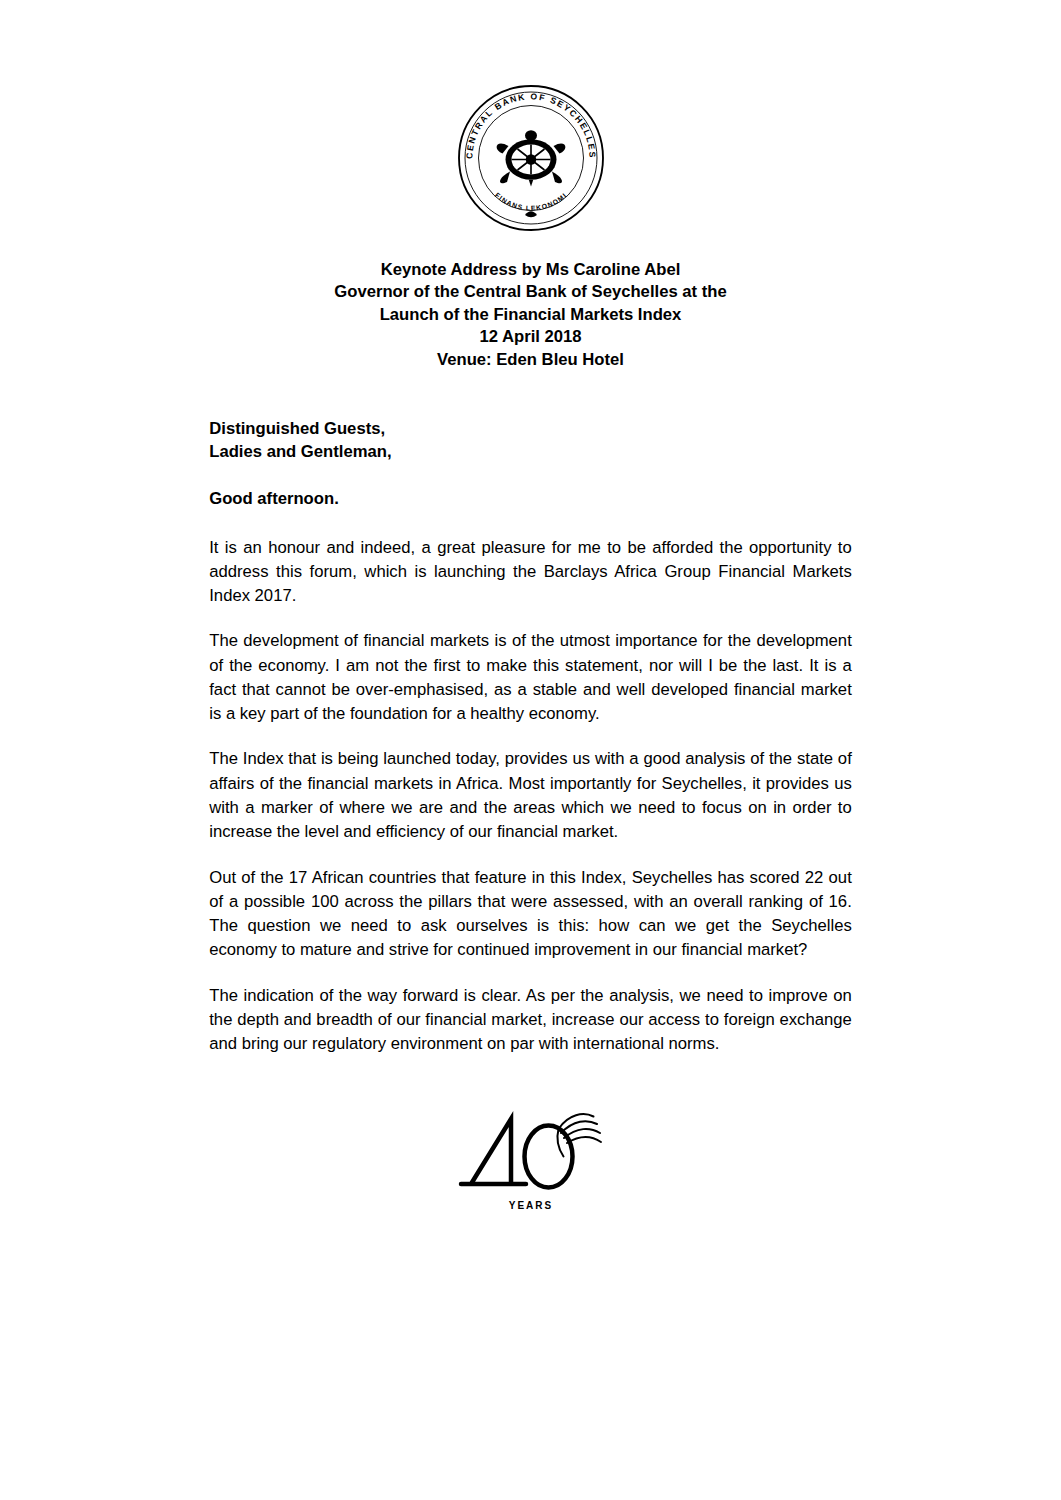CENTRAL BANK OF SEYCHELLES FINANS LEKONOMI
Keynote Address by Ms Caroline Abel
Governor of the Central Bank of Seychelles at the
Launch of the Financial Markets Index
12 April 2018
Venue: Eden Bleu Hotel
Distinguished Guests,
Ladies and Gentleman,
Good afternoon.
It is an honour and indeed, a great pleasure for me to be afforded the opportunity to address this forum, which is launching the Barclays Africa Group Financial Markets Index 2017.
The development of financial markets is of the utmost importance for the development of the economy. I am not the first to make this statement, nor will I be the last. It is a fact that cannot be over-emphasised, as a stable and well developed financial market is a key part of the foundation for a healthy economy.
The Index that is being launched today, provides us with a good analysis of the state of affairs of the financial markets in Africa. Most importantly for Seychelles, it provides us with a marker of where we are and the areas which we need to focus on in order to increase the level and efficiency of our financial market.
Out of the 17 African countries that feature in this Index, Seychelles has scored 22 out of a possible 100 across the pillars that were assessed, with an overall ranking of 16. The question we need to ask ourselves is this: how can we get the Seychelles economy to mature and strive for continued improvement in our financial market?
The indication of the way forward is clear. As per the analysis, we need to improve on the depth and breadth of our financial market, increase our access to foreign exchange and bring our regulatory environment on par with international norms.
YEARS